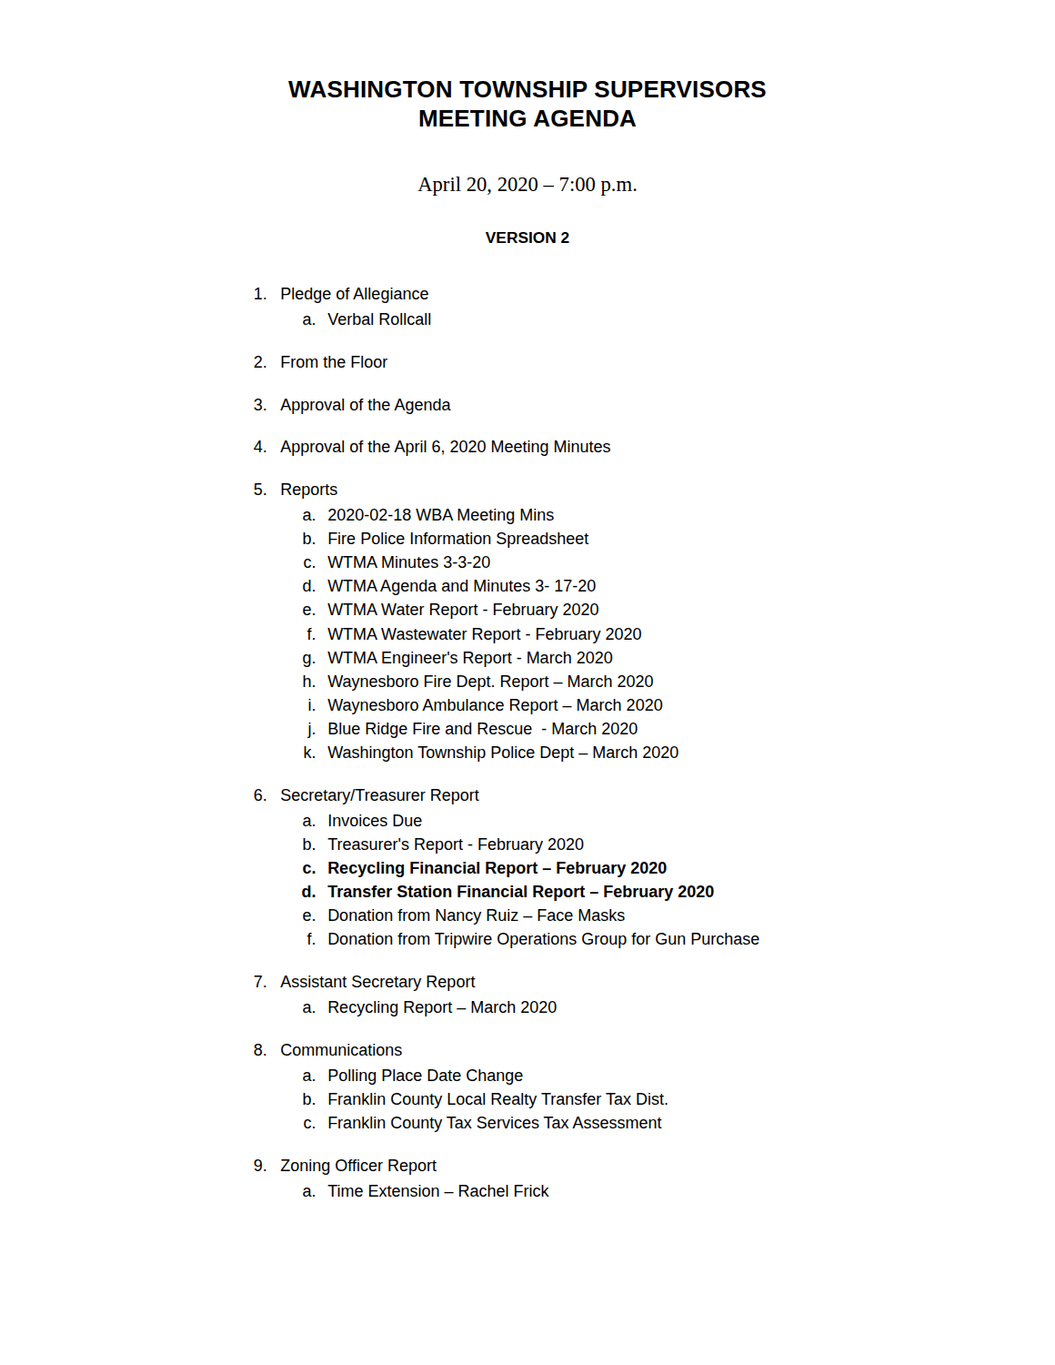WASHINGTON TOWNSHIP SUPERVISORS
MEETING AGENDA
April 20, 2020 – 7:00 p.m.
VERSION 2
Pledge of Allegiance
Verbal Rollcall
From the Floor
Approval of the Agenda
Approval of the April 6, 2020 Meeting Minutes
Reports
2020-02-18 WBA Meeting Mins
Fire Police Information Spreadsheet
WTMA Minutes 3-3-20
WTMA Agenda and Minutes 3- 17-20
WTMA Water Report - February 2020
WTMA Wastewater Report - February 2020
WTMA Engineer's Report - March 2020
Waynesboro Fire Dept. Report – March 2020
Waynesboro Ambulance Report – March 2020
Blue Ridge Fire and Rescue - March 2020
Washington Township Police Dept – March 2020
Secretary/Treasurer Report
Invoices Due
Treasurer's Report - February 2020
Recycling Financial Report – February 2020
Transfer Station Financial Report – February 2020
Donation from Nancy Ruiz – Face Masks
Donation from Tripwire Operations Group for Gun Purchase
Assistant Secretary Report
Recycling Report – March 2020
Communications
Polling Place Date Change
Franklin County Local Realty Transfer Tax Dist.
Franklin County Tax Services Tax Assessment
Zoning Officer Report
Time Extension – Rachel Frick